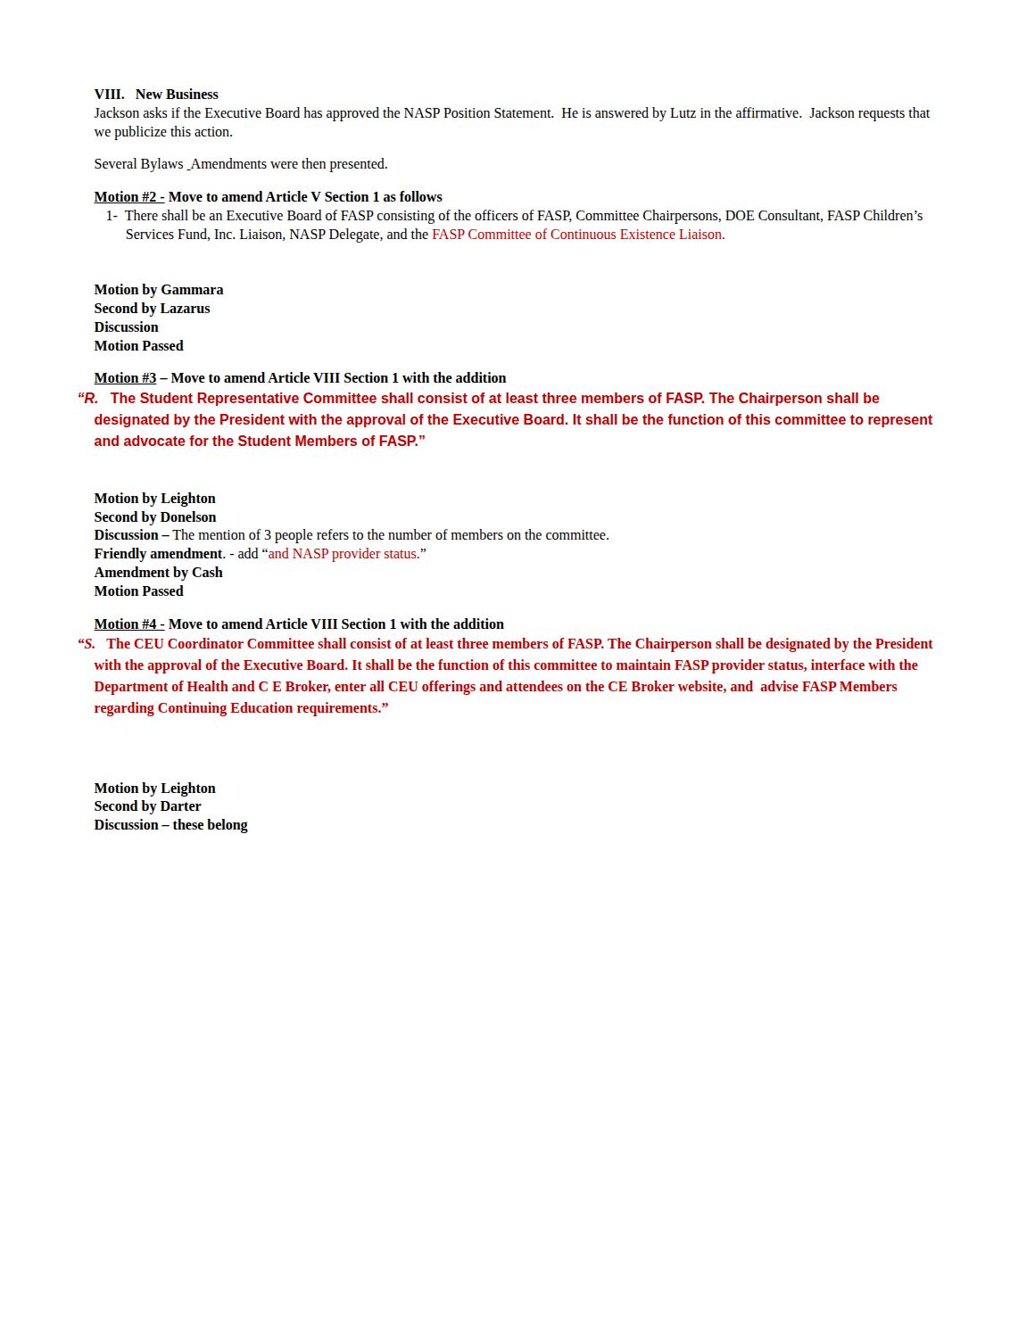VIII. New Business
Jackson asks if the Executive Board has approved the NASP Position Statement. He is answered by Lutz in the affirmative. Jackson requests that we publicize this action.
Several Bylaws Amendments were then presented.
Motion #2 - Move to amend Article V Section 1 as follows
1- There shall be an Executive Board of FASP consisting of the officers of FASP, Committee Chairpersons, DOE Consultant, FASP Children’s Services Fund, Inc. Liaison, NASP Delegate, and the FASP Committee of Continuous Existence Liaison.
Motion by Gammara
Second by Lazarus
Discussion
Motion Passed
Motion #3 – Move to amend Article VIII Section 1 with the addition
“R. The Student Representative Committee shall consist of at least three members of FASP. The Chairperson shall be designated by the President with the approval of the Executive Board. It shall be the function of this committee to represent and advocate for the Student Members of FASP.”
Motion by Leighton
Second by Donelson
Discussion – The mention of 3 people refers to the number of members on the committee.
Friendly amendment. - add “and NASP provider status.”
Amendment by Cash
Motion Passed
Motion #4 - Move to amend Article VIII Section 1 with the addition
“S. The CEU Coordinator Committee shall consist of at least three members of FASP. The Chairperson shall be designated by the President with the approval of the Executive Board. It shall be the function of this committee to maintain FASP provider status, interface with the Department of Health and C E Broker, enter all CEU offerings and attendees on the CE Broker website, and advise FASP Members regarding Continuing Education requirements.”
Motion by Leighton
Second by Darter
Discussion – these belong